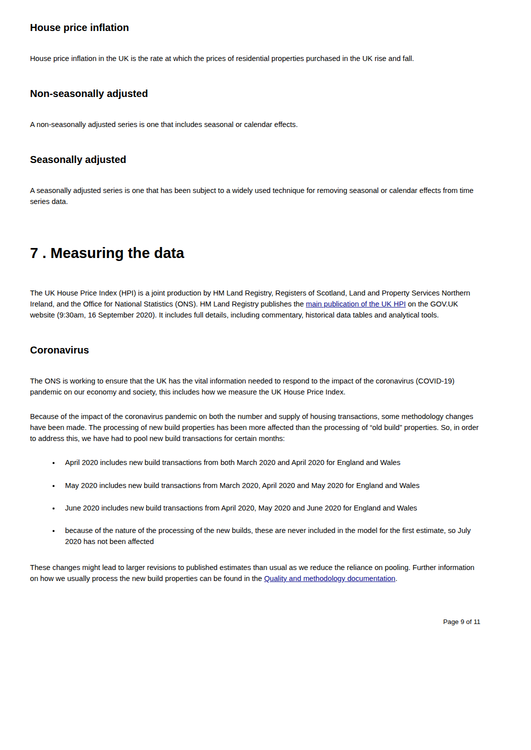House price inflation
House price inflation in the UK is the rate at which the prices of residential properties purchased in the UK rise and fall.
Non-seasonally adjusted
A non-seasonally adjusted series is one that includes seasonal or calendar effects.
Seasonally adjusted
A seasonally adjusted series is one that has been subject to a widely used technique for removing seasonal or calendar effects from time series data.
7 . Measuring the data
The UK House Price Index (HPI) is a joint production by HM Land Registry, Registers of Scotland, Land and Property Services Northern Ireland, and the Office for National Statistics (ONS). HM Land Registry publishes the main publication of the UK HPI on the GOV.UK website (9:30am, 16 September 2020). It includes full details, including commentary, historical data tables and analytical tools.
Coronavirus
The ONS is working to ensure that the UK has the vital information needed to respond to the impact of the coronavirus (COVID-19) pandemic on our economy and society, this includes how we measure the UK House Price Index.
Because of the impact of the coronavirus pandemic on both the number and supply of housing transactions, some methodology changes have been made. The processing of new build properties has been more affected than the processing of “old build” properties. So, in order to address this, we have had to pool new build transactions for certain months:
April 2020 includes new build transactions from both March 2020 and April 2020 for England and Wales
May 2020 includes new build transactions from March 2020, April 2020 and May 2020 for England and Wales
June 2020 includes new build transactions from April 2020, May 2020 and June 2020 for England and Wales
because of the nature of the processing of the new builds, these are never included in the model for the first estimate, so July 2020 has not been affected
These changes might lead to larger revisions to published estimates than usual as we reduce the reliance on pooling. Further information on how we usually process the new build properties can be found in the Quality and methodology documentation.
Page 9 of 11